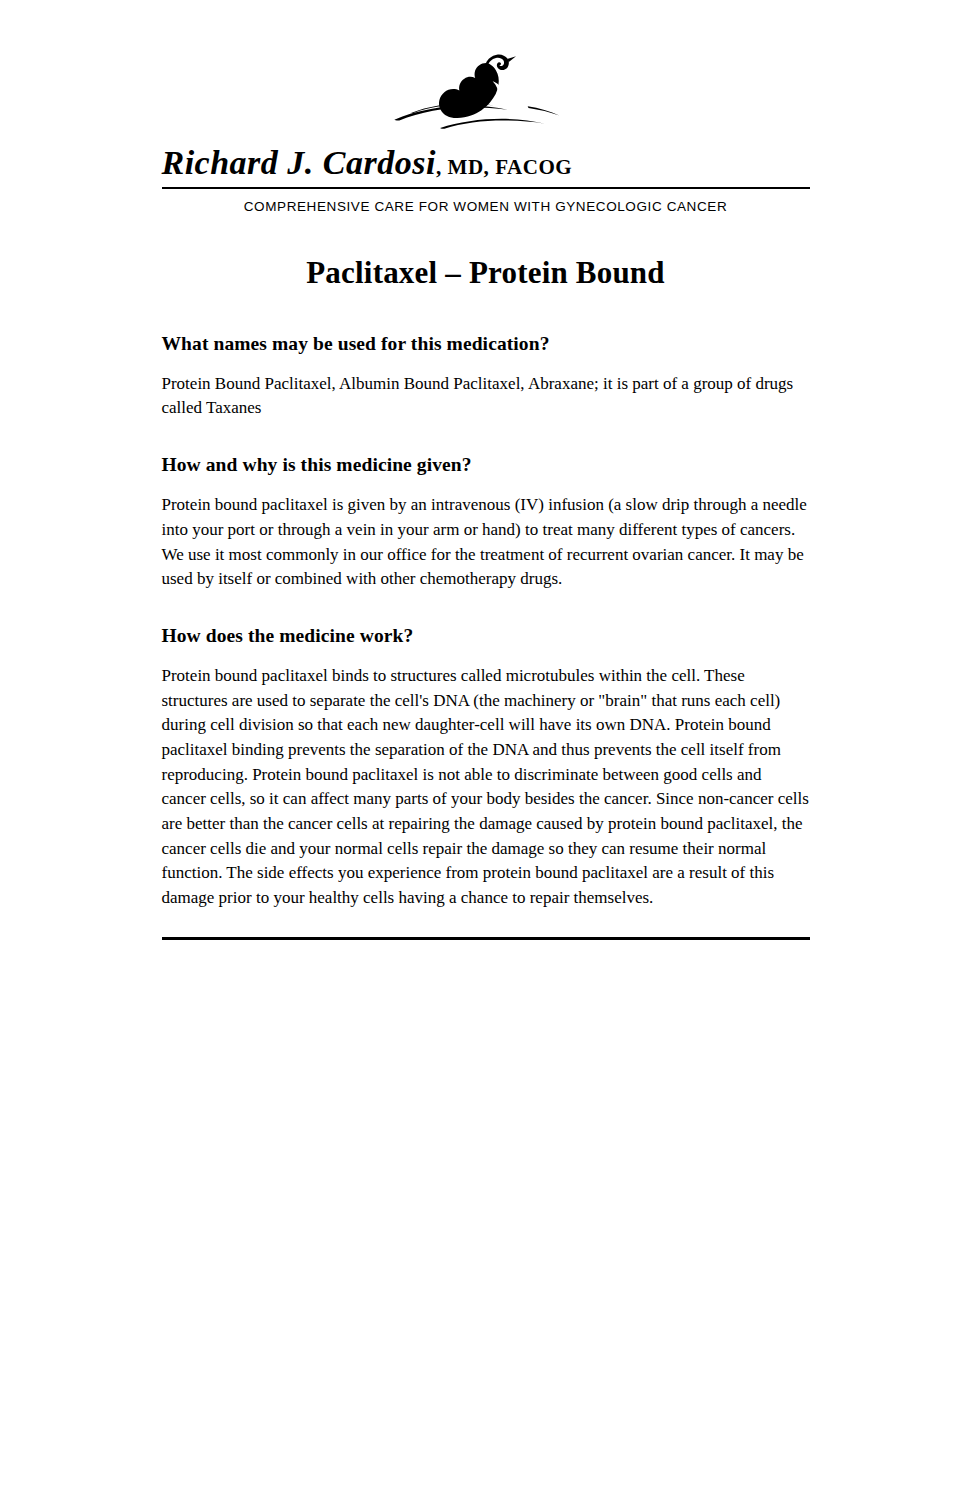Richard J. Cardosi, MD, FACOG
Comprehensive Care for Women with Gynecologic Cancer
Paclitaxel – Protein Bound
What names may be used for this medication?
Protein Bound Paclitaxel, Albumin Bound Paclitaxel, Abraxane; it is part of a group of drugs called Taxanes
How and why is this medicine given?
Protein bound paclitaxel is given by an intravenous (IV) infusion (a slow drip through a needle into your port or through a vein in your arm or hand) to treat many different types of cancers. We use it most commonly in our office for the treatment of recurrent ovarian cancer. It may be used by itself or combined with other chemotherapy drugs.
How does the medicine work?
Protein bound paclitaxel binds to structures called microtubules within the cell. These structures are used to separate the cell's DNA (the machinery or "brain" that runs each cell) during cell division so that each new daughter-cell will have its own DNA. Protein bound paclitaxel binding prevents the separation of the DNA and thus prevents the cell itself from reproducing. Protein bound paclitaxel is not able to discriminate between good cells and cancer cells, so it can affect many parts of your body besides the cancer. Since non-cancer cells are better than the cancer cells at repairing the damage caused by protein bound paclitaxel, the cancer cells die and your normal cells repair the damage so they can resume their normal function. The side effects you experience from protein bound paclitaxel are a result of this damage prior to your healthy cells having a chance to repair themselves.